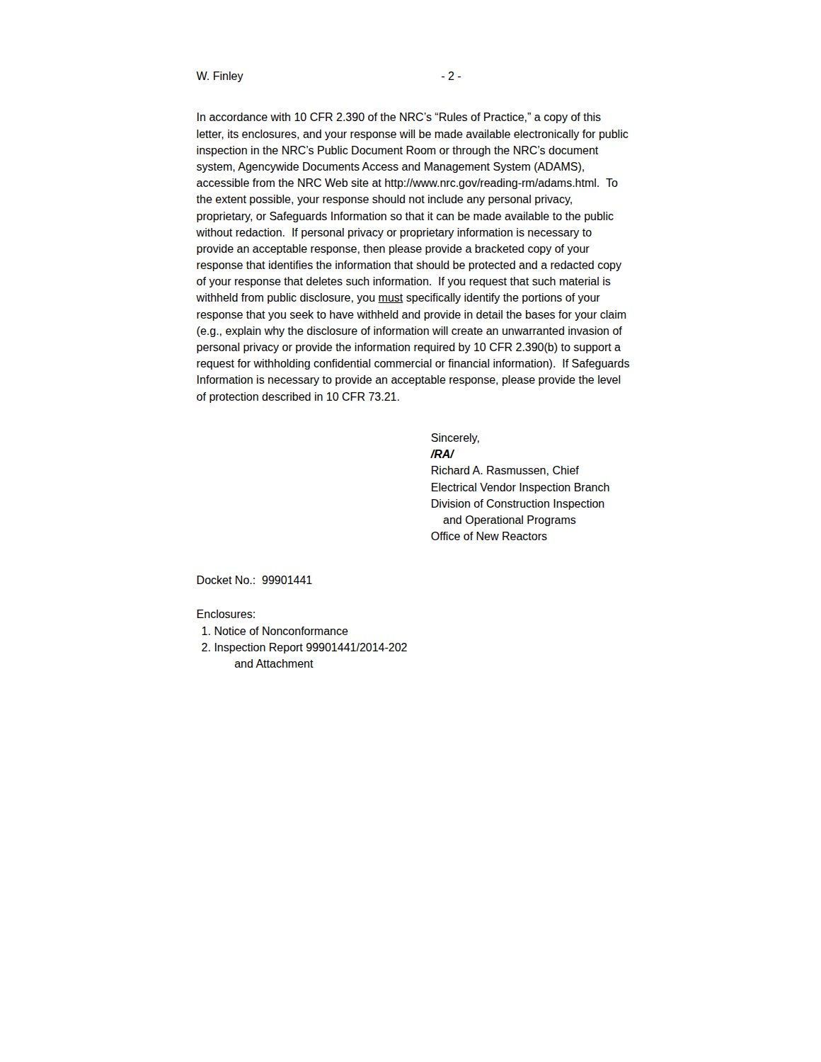W. Finley
- 2 -
In accordance with 10 CFR 2.390 of the NRC’s “Rules of Practice,” a copy of this letter, its enclosures, and your response will be made available electronically for public inspection in the NRC’s Public Document Room or through the NRC’s document system, Agencywide Documents Access and Management System (ADAMS), accessible from the NRC Web site at http://www.nrc.gov/reading-rm/adams.html. To the extent possible, your response should not include any personal privacy, proprietary, or Safeguards Information so that it can be made available to the public without redaction. If personal privacy or proprietary information is necessary to provide an acceptable response, then please provide a bracketed copy of your response that identifies the information that should be protected and a redacted copy of your response that deletes such information. If you request that such material is withheld from public disclosure, you must specifically identify the portions of your response that you seek to have withheld and provide in detail the bases for your claim (e.g., explain why the disclosure of information will create an unwarranted invasion of personal privacy or provide the information required by 10 CFR 2.390(b) to support a request for withholding confidential commercial or financial information). If Safeguards Information is necessary to provide an acceptable response, please provide the level of protection described in 10 CFR 73.21.
Sincerely,
/RA/
Richard A. Rasmussen, Chief
Electrical Vendor Inspection Branch
Division of Construction Inspection
and Operational Programs
Office of New Reactors
Docket No.: 99901441
Enclosures:
Notice of Nonconformance
Inspection Report 99901441/2014-202
and Attachment